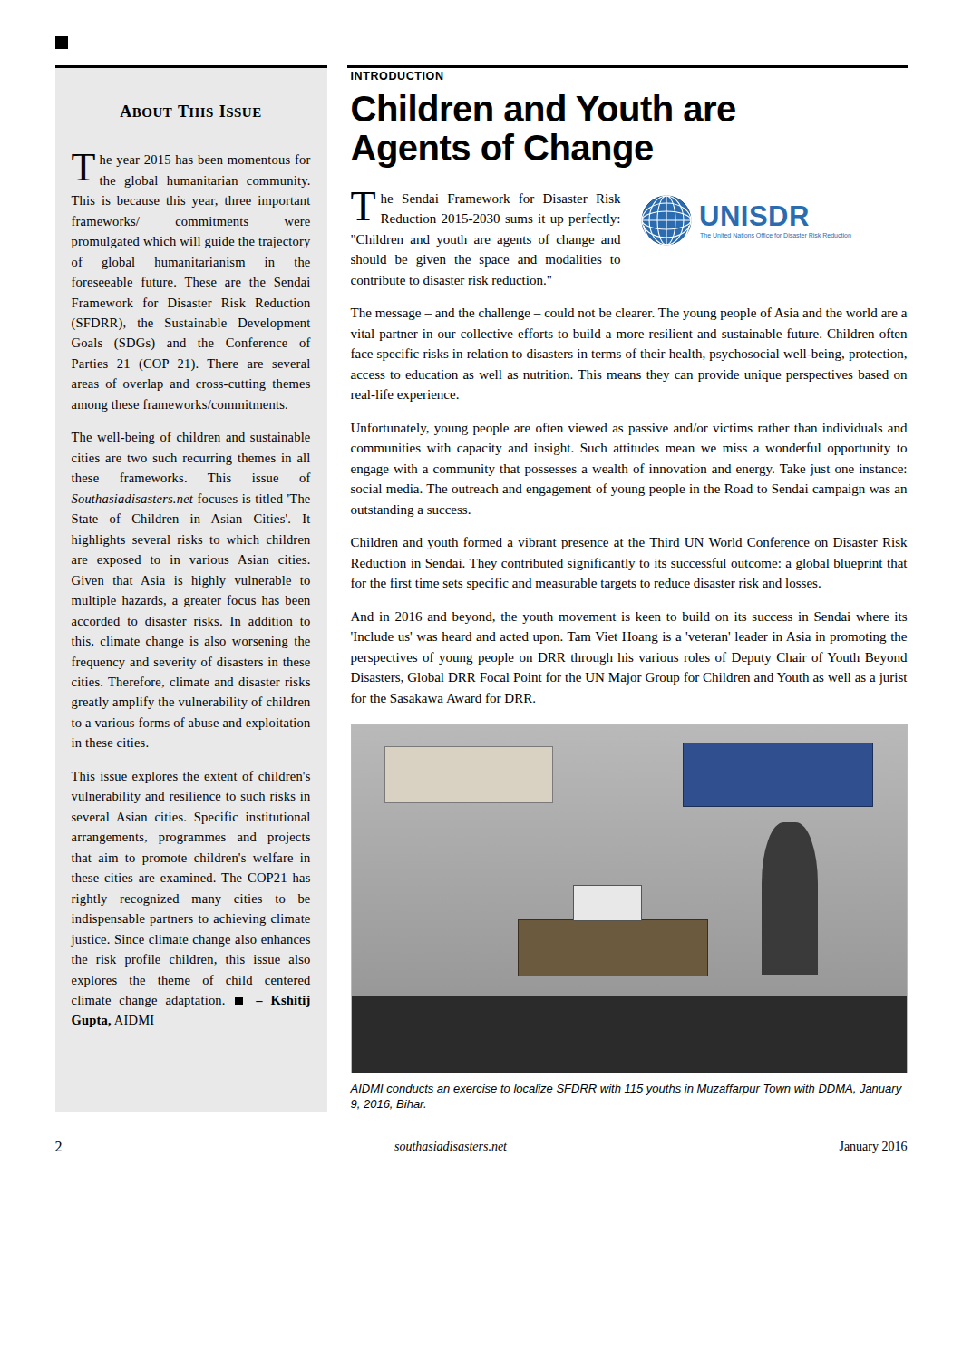About This Issue
The year 2015 has been momentous for the global humanitarian community. This is because this year, three important frameworks/ commitments were promulgated which will guide the trajectory of global humanitarianism in the foreseeable future. These are the Sendai Framework for Disaster Risk Reduction (SFDRR), the Sustainable Development Goals (SDGs) and the Conference of Parties 21 (COP 21). There are several areas of overlap and cross-cutting themes among these frameworks/commitments.
The well-being of children and sustainable cities are two such recurring themes in all these frameworks. This issue of Southasiadisasters.net focuses is titled 'The State of Children in Asian Cities'. It highlights several risks to which children are exposed to in various Asian cities. Given that Asia is highly vulnerable to multiple hazards, a greater focus has been accorded to disaster risks. In addition to this, climate change is also worsening the frequency and severity of disasters in these cities. Therefore, climate and disaster risks greatly amplify the vulnerability of children to a various forms of abuse and exploitation in these cities.
This issue explores the extent of children's vulnerability and resilience to such risks in several Asian cities. Specific institutional arrangements, programmes and projects that aim to promote children's welfare in these cities are examined. The COP21 has rightly recognized many cities to be indispensable partners to achieving climate justice. Since climate change also enhances the risk profile children, this issue also explores the theme of child centered climate change adaptation. – Kshitij Gupta, AIDMI
INTRODUCTION
Children and Youth are
Agents of Change
UNISDR The United Nations Office for Disaster Risk Reduction
The Sendai Framework for Disaster Risk Reduction 2015-2030 sums it up perfectly: "Children and youth are agents of change and should be given the space and modalities to contribute to disaster risk reduction."
The message – and the challenge – could not be clearer. The young people of Asia and the world are a vital partner in our collective efforts to build a more resilient and sustainable future. Children often face specific risks in relation to disasters in terms of their health, psychosocial well-being, protection, access to education as well as nutrition. This means they can provide unique perspectives based on real-life experience.
Unfortunately, young people are often viewed as passive and/or victims rather than individuals and communities with capacity and insight. Such attitudes mean we miss a wonderful opportunity to engage with a community that possesses a wealth of innovation and energy. Take just one instance: social media. The outreach and engagement of young people in the Road to Sendai campaign was an outstanding a success.
Children and youth formed a vibrant presence at the Third UN World Conference on Disaster Risk Reduction in Sendai. They contributed significantly to its successful outcome: a global blueprint that for the first time sets specific and measurable targets to reduce disaster risk and losses.
And in 2016 and beyond, the youth movement is keen to build on its success in Sendai where its 'Include us' was heard and acted upon. Tam Viet Hoang is a 'veteran' leader in Asia in promoting the perspectives of young people on DRR through his various roles of Deputy Chair of Youth Beyond Disasters, Global DRR Focal Point for the UN Major Group for Children and Youth as well as a jurist for the Sasakawa Award for DRR.
Photo: AIDMI.
AIDMI conducts an exercise to localize SFDRR with 115 youths in Muzaffarpur Town with DDMA, January 9, 2016, Bihar.
2
southasiadisasters.net
January 2016